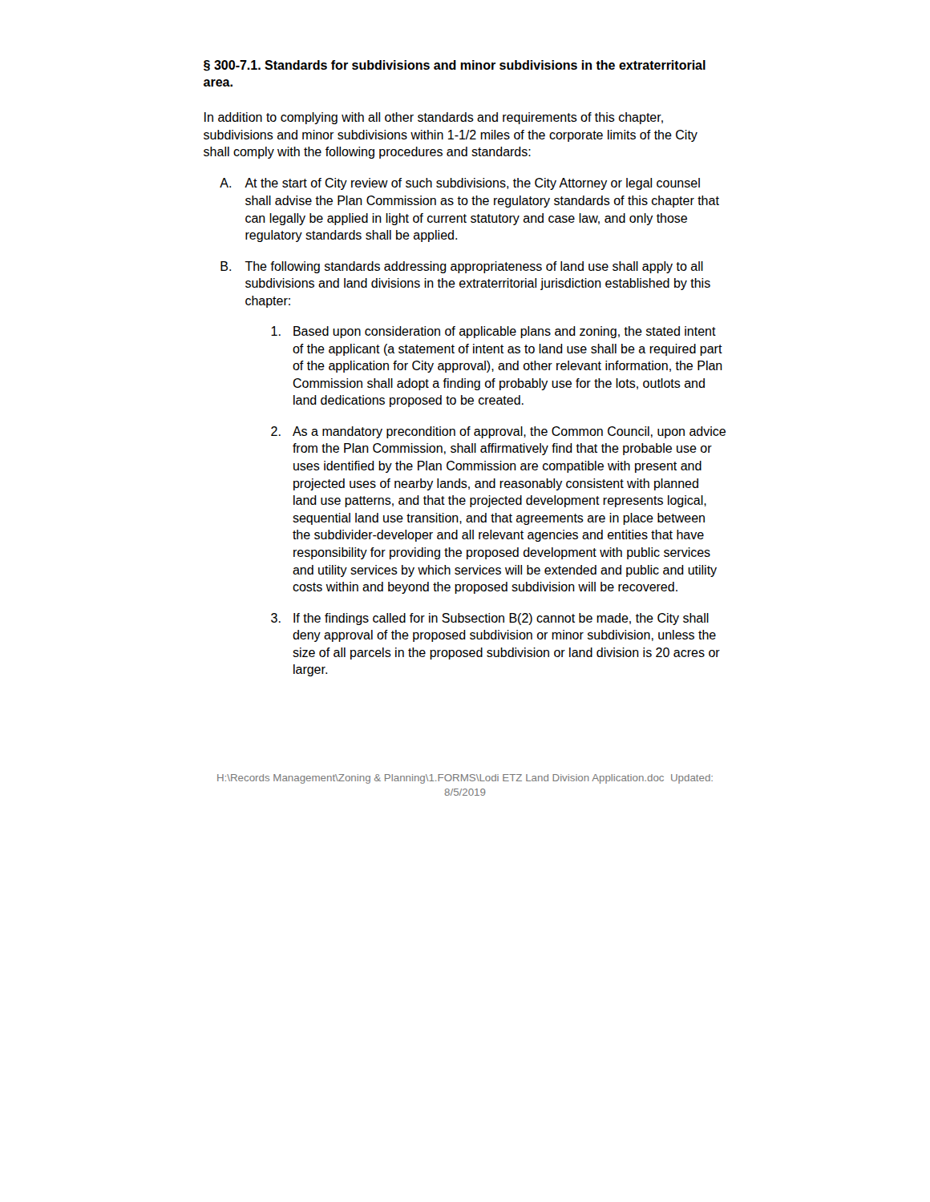§ 300-7.1. Standards for subdivisions and minor subdivisions in the extraterritorial area.
In addition to complying with all other standards and requirements of this chapter, subdivisions and minor subdivisions within 1-1/2 miles of the corporate limits of the City shall comply with the following procedures and standards:
At the start of City review of such subdivisions, the City Attorney or legal counsel shall advise the Plan Commission as to the regulatory standards of this chapter that can legally be applied in light of current statutory and case law, and only those regulatory standards shall be applied.
The following standards addressing appropriateness of land use shall apply to all subdivisions and land divisions in the extraterritorial jurisdiction established by this chapter:
Based upon consideration of applicable plans and zoning, the stated intent of the applicant (a statement of intent as to land use shall be a required part of the application for City approval), and other relevant information, the Plan Commission shall adopt a finding of probably use for the lots, outlots and land dedications proposed to be created.
As a mandatory precondition of approval, the Common Council, upon advice from the Plan Commission, shall affirmatively find that the probable use or uses identified by the Plan Commission are compatible with present and projected uses of nearby lands, and reasonably consistent with planned land use patterns, and that the projected development represents logical, sequential land use transition, and that agreements are in place between the subdivider-developer and all relevant agencies and entities that have responsibility for providing the proposed development with public services and utility services by which services will be extended and public and utility costs within and beyond the proposed subdivision will be recovered.
If the findings called for in Subsection B(2) cannot be made, the City shall deny approval of the proposed subdivision or minor subdivision, unless the size of all parcels in the proposed subdivision or land division is 20 acres or larger.
H:\Records Management\Zoning & Planning\1.FORMS\Lodi ETZ Land Division Application.doc Updated: 8/5/2019